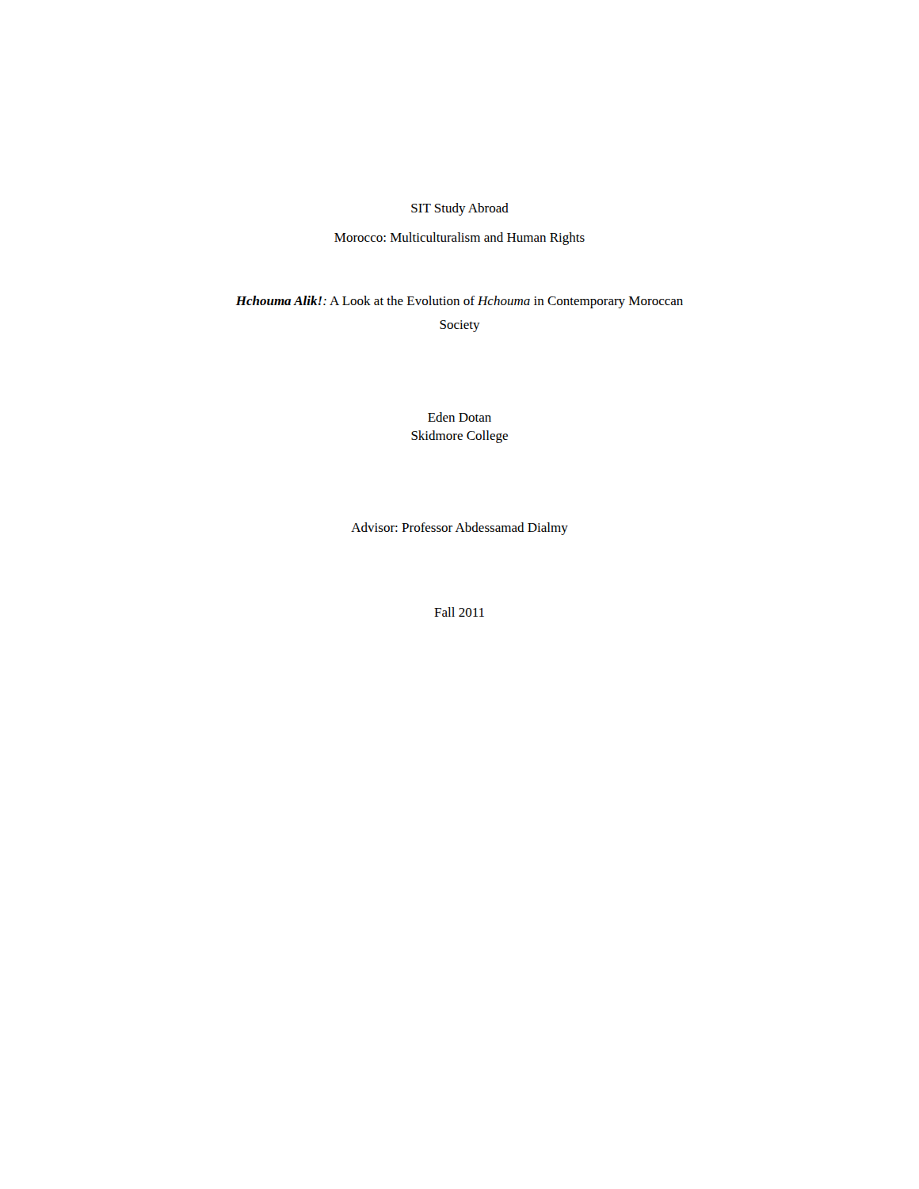SIT Study Abroad
Morocco: Multiculturalism and Human Rights
Hchouma Alik!: A Look at the Evolution of Hchouma in Contemporary Moroccan Society
Eden Dotan
Skidmore College
Advisor: Professor Abdessamad Dialmy
Fall 2011